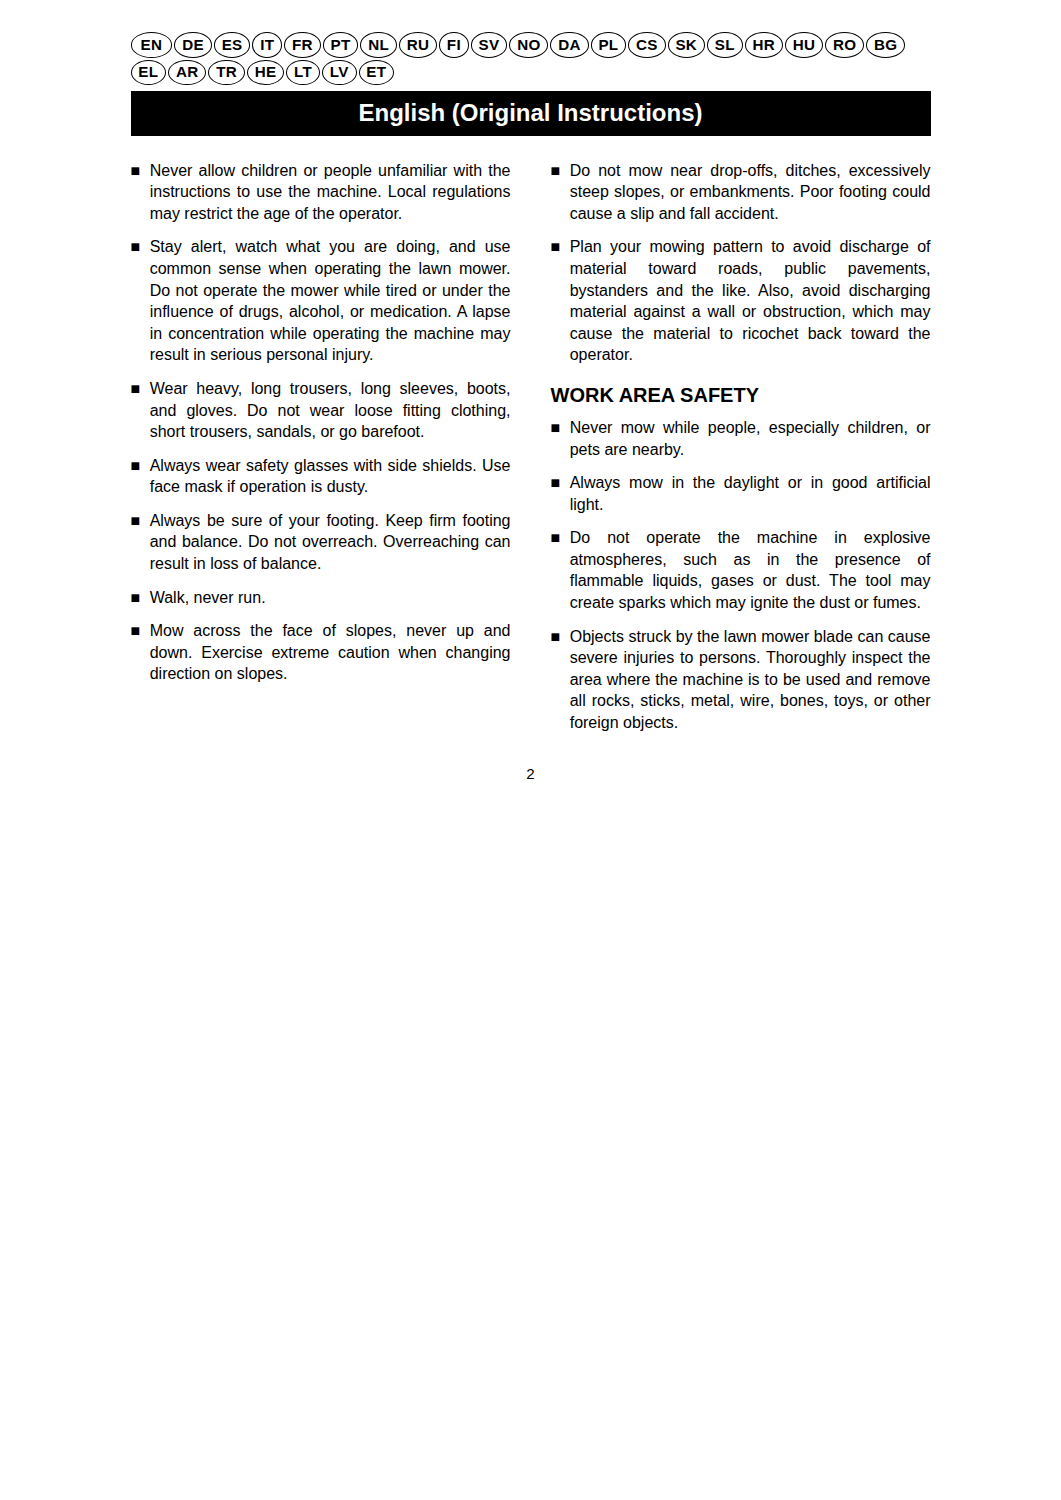EN DE ES IT FR PT NL RU FI SV NO DA PL CS SK SL HR HU RO BG EL AR TR HE LT LV ET
English (Original Instructions)
Never allow children or people unfamiliar with the instructions to use the machine. Local regulations may restrict the age of the operator.
Stay alert, watch what you are doing, and use common sense when operating the lawn mower. Do not operate the mower while tired or under the influence of drugs, alcohol, or medication. A lapse in concentration while operating the machine may result in serious personal injury.
Wear heavy, long trousers, long sleeves, boots, and gloves. Do not wear loose fitting clothing, short trousers, sandals, or go barefoot.
Always wear safety glasses with side shields. Use face mask if operation is dusty.
Always be sure of your footing. Keep firm footing and balance. Do not overreach. Overreaching can result in loss of balance.
Walk, never run.
Mow across the face of slopes, never up and down. Exercise extreme caution when changing direction on slopes.
Do not mow near drop-offs, ditches, excessively steep slopes, or embankments. Poor footing could cause a slip and fall accident.
Plan your mowing pattern to avoid discharge of material toward roads, public pavements, bystanders and the like. Also, avoid discharging material against a wall or obstruction, which may cause the material to ricochet back toward the operator.
WORK AREA SAFETY
Never mow while people, especially children, or pets are nearby.
Always mow in the daylight or in good artificial light.
Do not operate the machine in explosive atmospheres, such as in the presence of flammable liquids, gases or dust. The tool may create sparks which may ignite the dust or fumes.
Objects struck by the lawn mower blade can cause severe injuries to persons. Thoroughly inspect the area where the machine is to be used and remove all rocks, sticks, metal, wire, bones, toys, or other foreign objects.
2